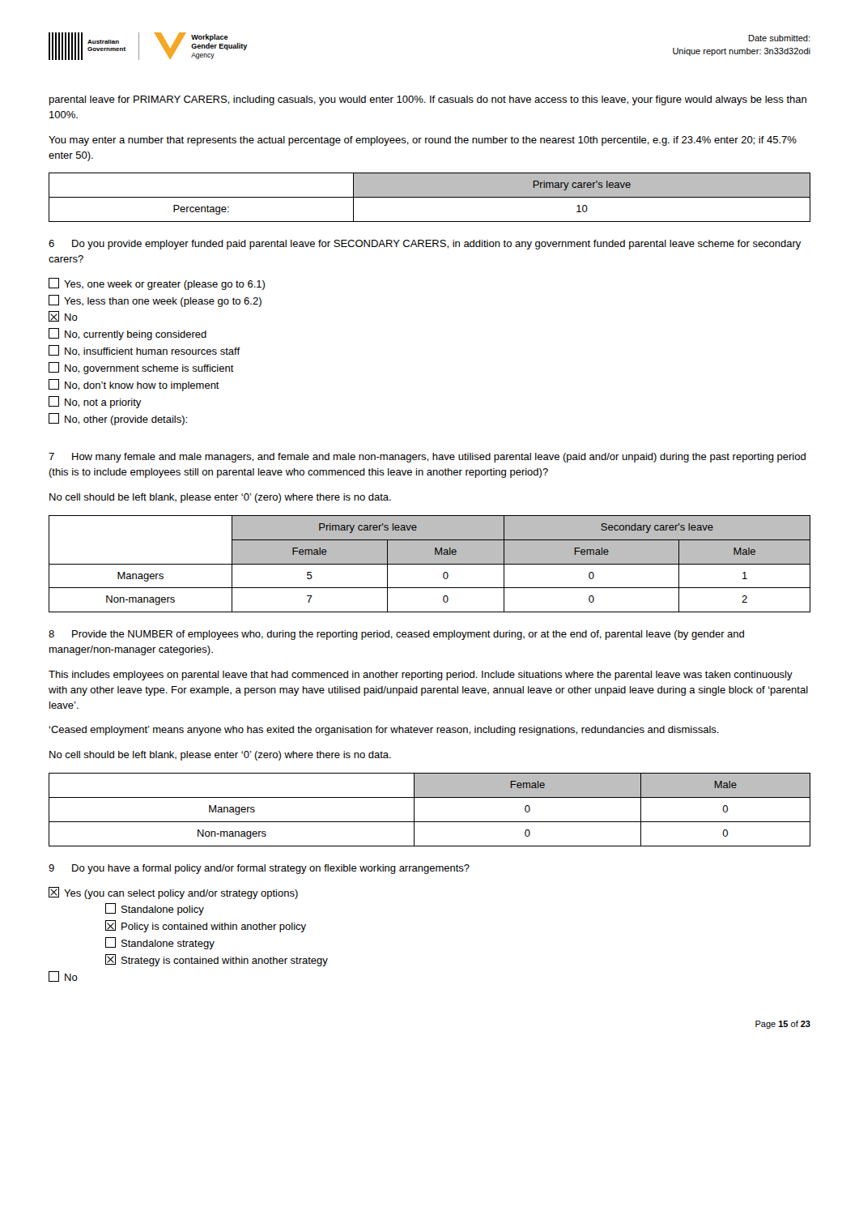Australian
Government
Workplace Gender Equality Agency
Date submitted:
Unique report number: 3n33d32odi
parental leave for PRIMARY CARERS, including casuals, you would enter 100%. If casuals do not have access to this leave, your figure would always be less than 100%.
You may enter a number that represents the actual percentage of employees, or round the number to the nearest 10th percentile, e.g. if 23.4% enter 20; if 45.7% enter 50).
| | Primary carer's leave |
| --- | --- |
| Percentage: | 10 |
6 Do you provide employer funded paid parental leave for SECONDARY CARERS, in addition to any government funded parental leave scheme for secondary carers?
Yes, one week or greater (please go to 6.1)
Yes, less than one week (please go to 6.2)
No
No, currently being considered
No, insufficient human resources staff
No, government scheme is sufficient
No, don’t know how to implement
No, not a priority
No, other (provide details):
7 How many female and male managers, and female and male non-managers, have utilised parental leave (paid and/or unpaid) during the past reporting period (this is to include employees still on parental leave who commenced this leave in another reporting period)?
No cell should be left blank, please enter ‘0’ (zero) where there is no data.
| | Primary carer's leave | Secondary carer's leave |
| --- | --- | --- |
| Female | Male | Female | Male |
| Managers | 5 | 0 | 0 | 1 |
| Non-managers | 7 | 0 | 0 | 2 |
8 Provide the NUMBER of employees who, during the reporting period, ceased employment during, or at the end of, parental leave (by gender and manager/non-manager categories).
This includes employees on parental leave that had commenced in another reporting period. Include situations where the parental leave was taken continuously with any other leave type. For example, a person may have utilised paid/unpaid parental leave, annual leave or other unpaid leave during a single block of ‘parental leave’.
‘Ceased employment’ means anyone who has exited the organisation for whatever reason, including resignations, redundancies and dismissals.
No cell should be left blank, please enter ‘0’ (zero) where there is no data.
| | Female | Male |
| --- | --- | --- |
| Managers | 0 | 0 |
| Non-managers | 0 | 0 |
9 Do you have a formal policy and/or formal strategy on flexible working arrangements?
Yes (you can select policy and/or strategy options)
Standalone policy
Policy is contained within another policy
Standalone strategy
Strategy is contained within another strategy
No
Page 15 of 23